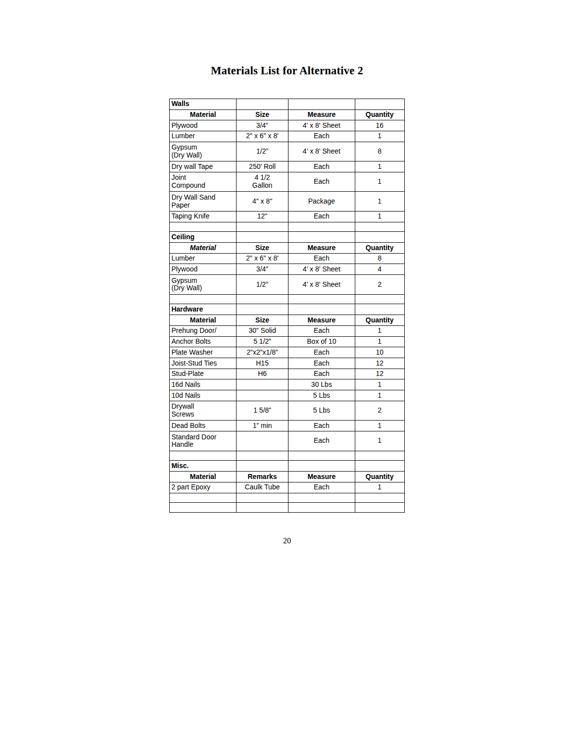Materials List for Alternative 2
| Walls | | | |
| Material | Size | Measure | Quantity |
| Plywood | 3/4" | 4' x 8' Sheet | 16 |
| Lumber | 2" x 6" x 8' | Each | 1 |
| Gypsum (Dry Wall) | 1/2” | 4’ x 8’ Sheet | 8 |
| Dry wall Tape | 250’ Roll | Each | 1 |
| Joint Compound | 4 1/2 Gallon | Each | 1 |
| Dry Wall Sand Paper | 4" x 8" | Package | 1 |
| Taping Knife | 12" | Each | 1 |
| Ceiling | | | |
| Material | Size | Measure | Quantity |
| Lumber | 2" x 6" x 8' | Each | 8 |
| Plywood | 3/4" | 4' x 8' Sheet | 4 |
| Gypsum (Dry Wall) | 1/2" | 4' x 8' Sheet | 2 |
| Hardware | | | |
| Material | Size | Measure | Quantity |
| Prehung Door/ | 30” Solid | Each | 1 |
| Anchor Bolts | 5 1/2” | Box of 10 | 1 |
| Plate Washer | 2”x2”x1/8” | Each | 10 |
| Joist-Stud Ties | H15 | Each | 12 |
| Stud-Plate | H6 | Each | 12 |
| 16d Nails | | 30 Lbs | 1 |
| 10d Nails | | 5 Lbs | 1 |
| Drywall Screws | 1 5/8” | 5 Lbs | 2 |
| Dead Bolts | 1” min | Each | 1 |
| Standard Door Handle | | Each | 1 |
| Misc. | | | |
| Material | Remarks | Measure | Quantity |
| 2 part Epoxy | Caulk Tube | Each | 1 |
20